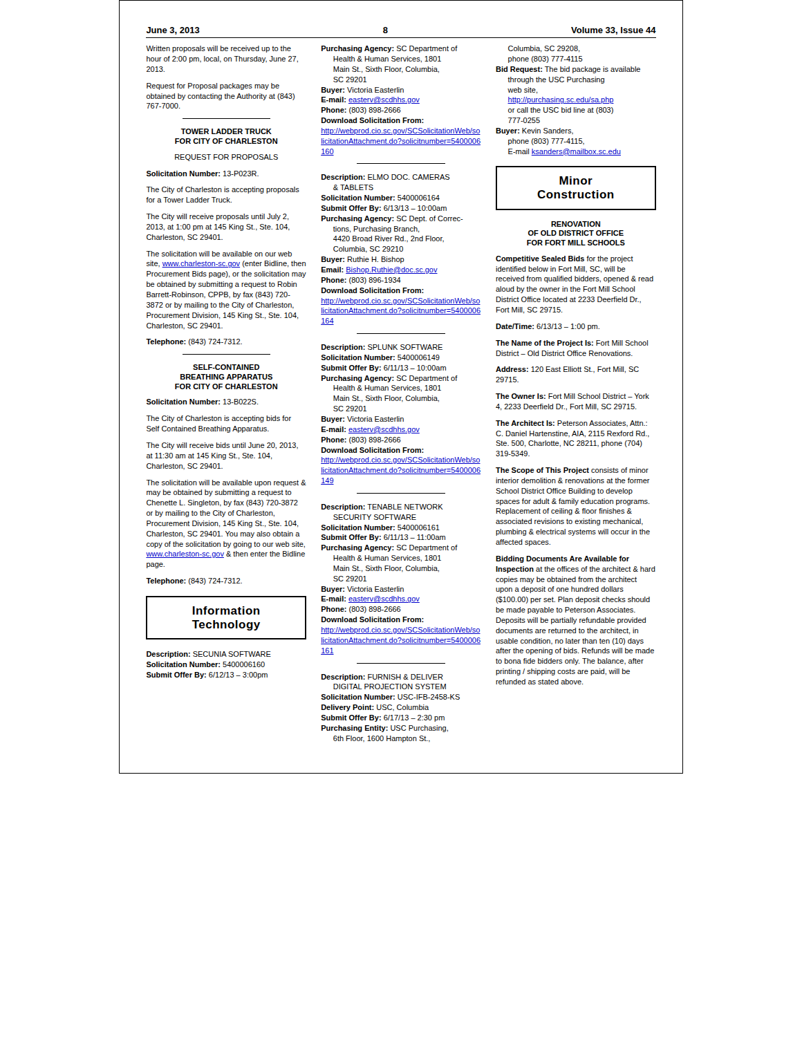June 3, 2013 8 Volume 33, Issue 44
Written proposals will be received up to the hour of 2:00 pm, local, on Thursday, June 27, 2013.
Request for Proposal packages may be obtained by contacting the Authority at (843) 767-7000.
Tower Ladder Truck
for City of Charleston
REQUEST FOR PROPOSALS
Solicitation Number: 13-P023R.
The City of Charleston is accepting proposals for a Tower Ladder Truck.
The City will receive proposals until July 2, 2013, at 1:00 pm at 145 King St., Ste. 104, Charleston, SC 29401.
The solicitation will be available on our web site, www.charleston-sc.gov (enter Bidline, then Procurement Bids page), or the solicitation may be obtained by submitting a request to Robin Barrett-Robinson, CPPB, by fax (843) 720-3872 or by mailing to the City of Charleston, Procurement Division, 145 King St., Ste. 104, Charleston, SC 29401.
Telephone: (843) 724-7312.
Self-Contained
Breathing Apparatus
for City of Charleston
Solicitation Number: 13-B022S.
The City of Charleston is accepting bids for Self Contained Breathing Apparatus.
The City will receive bids until June 20, 2013, at 11:30 am at 145 King St., Ste. 104, Charleston, SC 29401.
The solicitation will be available upon request & may be obtained by submitting a request to Chenette L. Singleton, by fax (843) 720-3872 or by mailing to the City of Charleston, Procurement Division, 145 King St., Ste. 104, Charleston, SC 29401. You may also obtain a copy of the solicitation by going to our web site, www.charleston-sc.gov & then enter the Bidline page.
Telephone: (843) 724-7312.
Information
Technology
Description: SECUNIA SOFTWARE
Solicitation Number: 5400006160
Submit Offer By: 6/12/13 – 3:00pm
Purchasing Agency: SC Department of
Health & Human Services, 1801
Main St., Sixth Floor, Columbia,
SC 29201
Buyer: Victoria Easterlin
E-mail: easterv@scdhhs.gov
Phone: (803) 898-2666
Download Solicitation From:
http://webprod.cio.sc.gov/SCSolicitationWeb/solicitationAttachment.do?solicitnumber=5400006160
Description: ELMO DOC. CAMERAS
& TABLETS
Solicitation Number: 5400006164
Submit Offer By: 6/13/13 – 10:00am
Purchasing Agency: SC Dept. of Correc-
tions, Purchasing Branch,
4420 Broad River Rd., 2nd Floor,
Columbia, SC 29210
Buyer: Ruthie H. Bishop
Email: Bishop.Ruthie@doc.sc.gov
Phone: (803) 896-1934
Download Solicitation From:
http://webprod.cio.sc.gov/SCSolicitationWeb/solicitationAttachment.do?solicitnumber=5400006164
Description: SPLUNK SOFTWARE
Solicitation Number: 5400006149
Submit Offer By: 6/11/13 – 10:00am
Purchasing Agency: SC Department of
Health & Human Services, 1801
Main St., Sixth Floor, Columbia,
SC 29201
Buyer: Victoria Easterlin
E-mail: easterv@scdhhs.gov
Phone: (803) 898-2666
Download Solicitation From:
http://webprod.cio.sc.gov/SCSolicitationWeb/solicitationAttachment.do?solicitnumber=5400006149
Description: TENABLE NETWORK
SECURITY SOFTWARE
Solicitation Number: 5400006161
Submit Offer By: 6/11/13 – 11:00am
Purchasing Agency: SC Department of
Health & Human Services, 1801
Main St., Sixth Floor, Columbia,
SC 29201
Buyer: Victoria Easterlin
E-mail: easterv@scdhhs.gov
Phone: (803) 898-2666
Download Solicitation From:
http://webprod.cio.sc.gov/SCSolicitationWeb/solicitationAttachment.do?solicitnumber=5400006161
Description: FURNISH & DELIVER
DIGITAL PROJECTION SYSTEM
Solicitation Number: USC-IFB-2458-KS
Delivery Point: USC, Columbia
Submit Offer By: 6/17/13 – 2:30 pm
Purchasing Entity: USC Purchasing,
6th Floor, 1600 Hampton St.,
Columbia, SC 29208,
phone (803) 777-4115
Bid Request: The bid package is available
through the USC Purchasing
web site,
http://purchasing.sc.edu/sa.php
or call the USC bid line at (803)
777-0255
Buyer: Kevin Sanders,
phone (803) 777-4115,
E-mail ksanders@mailbox.sc.edu
Minor
Construction
Renovation
of Old District Office
for Fort Mill Schools
Competitive Sealed Bids for the project identified below in Fort Mill, SC, will be received from qualified bidders, opened & read aloud by the owner in the Fort Mill School District Office located at 2233 Deerfield Dr., Fort Mill, SC 29715.
Date/Time: 6/13/13 – 1:00 pm.
The Name of the Project Is: Fort Mill School District – Old District Office Renovations.
Address: 120 East Elliott St., Fort Mill, SC 29715.
The Owner Is: Fort Mill School District – York 4, 2233 Deerfield Dr., Fort Mill, SC 29715.
The Architect Is: Peterson Associates, Attn.: C. Daniel Hartenstine, AIA, 2115 Rexford Rd., Ste. 500, Charlotte, NC 28211, phone (704) 319-5349.
The Scope of This Project consists of minor interior demolition & renovations at the former School District Office Building to develop spaces for adult & family education programs. Replacement of ceiling & floor finishes & associated revisions to existing mechanical, plumbing & electrical systems will occur in the affected spaces.
Bidding Documents Are Available for Inspection at the offices of the architect & hard copies may be obtained from the architect upon a deposit of one hundred dollars ($100.00) per set. Plan deposit checks should be made payable to Peterson Associates. Deposits will be partially refundable provided documents are returned to the architect, in usable condition, no later than ten (10) days after the opening of bids. Refunds will be made to bona fide bidders only. The balance, after printing / shipping costs are paid, will be refunded as stated above.